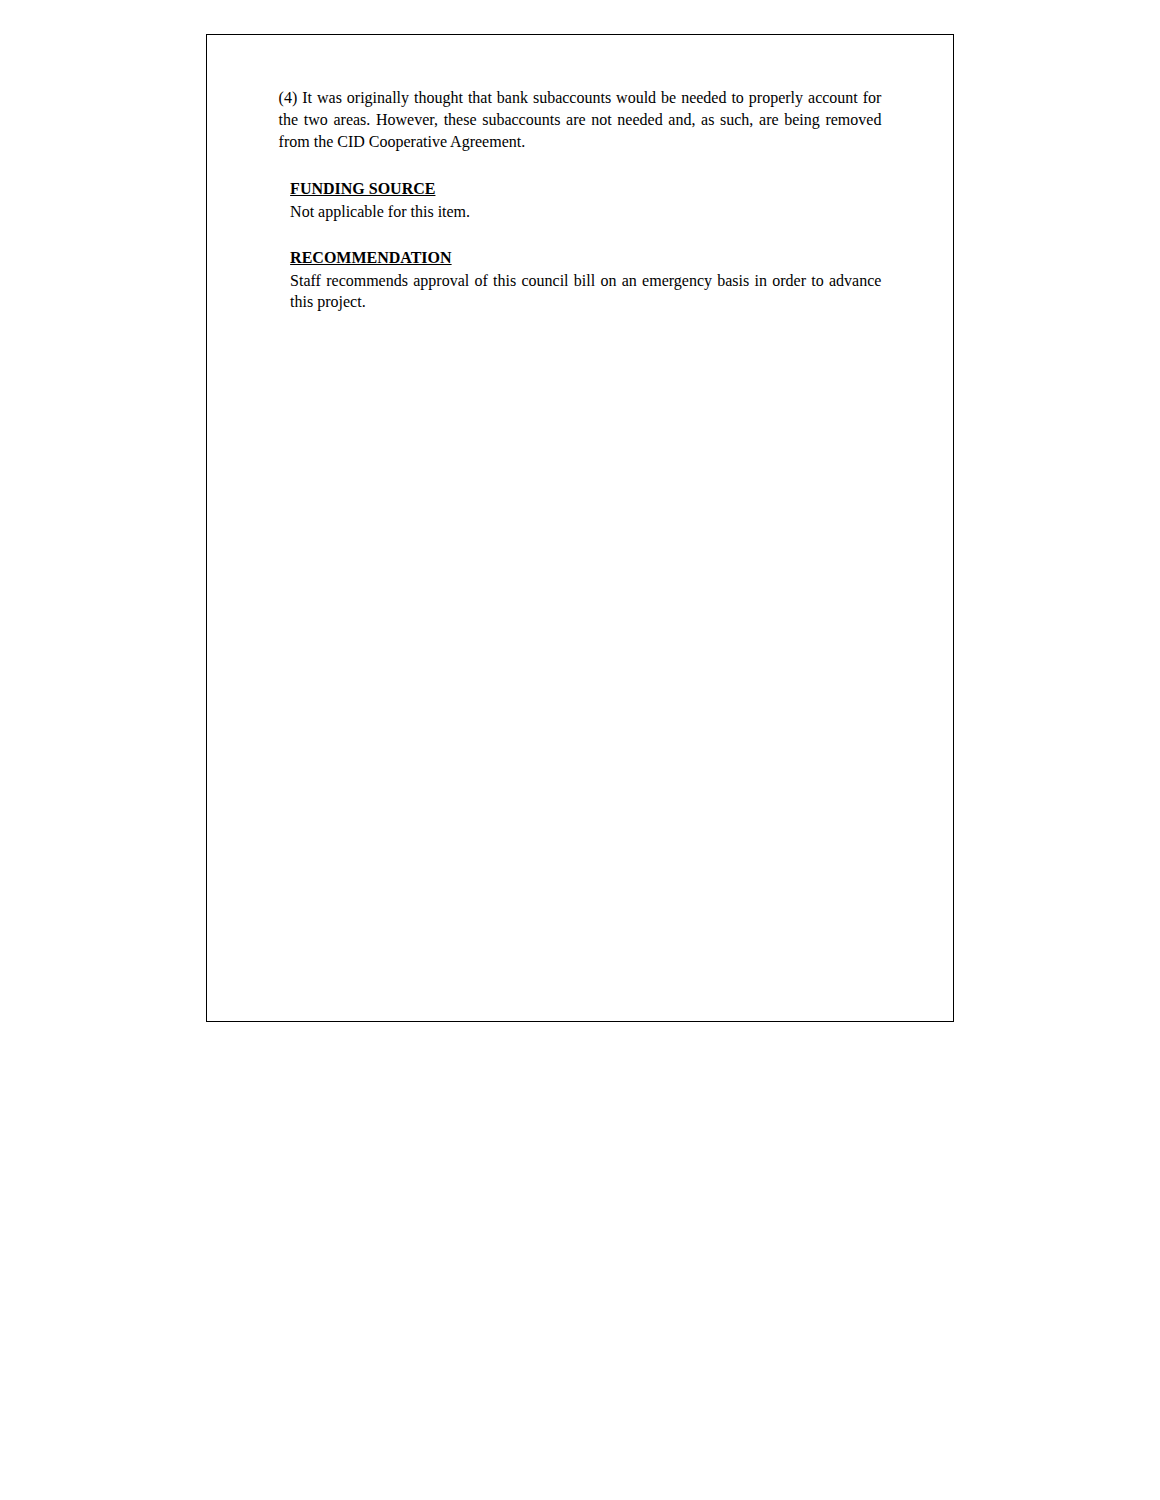(4) It was originally thought that bank subaccounts would be needed to properly account for the two areas. However, these subaccounts are not needed and, as such, are being removed from the CID Cooperative Agreement.
FUNDING SOURCE
Not applicable for this item.
RECOMMENDATION
Staff recommends approval of this council bill on an emergency basis in order to advance this project.